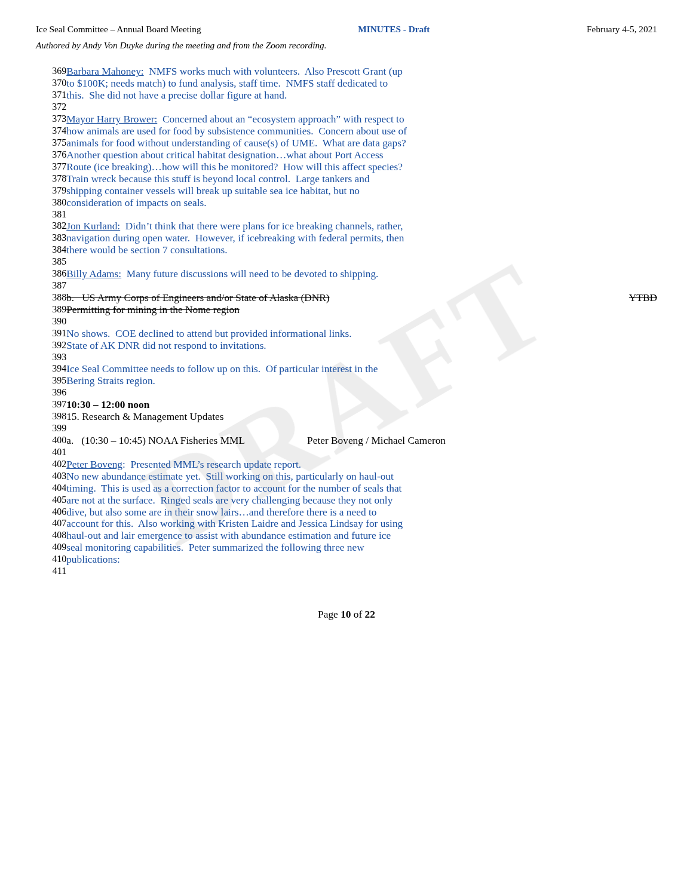DRAFT
Ice Seal Committee – Annual Board Meeting MINUTES - Draft February 4-5, 2021
Authored by Andy Von Duyke during the meeting and from the Zoom recording.
| 369 | Barbara Mahoney: NMFS works much with volunteers. Also Prescott Grant (up |
| 370 | to $100K; needs match) to fund analysis, staff time. NMFS staff dedicated to |
| 371 | this. She did not have a precise dollar figure at hand. |
| 372 | |
| 373 | Mayor Harry Brower: Concerned about an “ecosystem approach” with respect to |
| 374 | how animals are used for food by subsistence communities. Concern about use of |
| 375 | animals for food without understanding of cause(s) of UME. What are data gaps? |
| 376 | Another question about critical habitat designation…what about Port Access |
| 377 | Route (ice breaking)…how will this be monitored? How will this affect species? |
| 378 | Train wreck because this stuff is beyond local control. Large tankers and |
| 379 | shipping container vessels will break up suitable sea ice habitat, but no |
| 380 | consideration of impacts on seals. |
| 381 | |
| 382 | Jon Kurland: Didn’t think that there were plans for ice breaking channels, rather, |
| 383 | navigation during open water. However, if icebreaking with federal permits, then |
| 384 | there would be section 7 consultations. |
| 385 | |
| 386 | Billy Adams: Many future discussions will need to be devoted to shipping. |
| 387 | |
| 388 | b. US Army Corps of Engineers and/or State of Alaska (DNR) YTBD |
| 389 | Permitting for mining in the Nome region |
| 390 | |
| 391 | No shows. COE declined to attend but provided informational links. |
| 392 | State of AK DNR did not respond to invitations. |
| 393 | |
| 394 | Ice Seal Committee needs to follow up on this. Of particular interest in the |
| 395 | Bering Straits region. |
| 396 | |
| 397 | 10:30 – 12:00 noon |
| 398 | 15. Research & Management Updates |
| 399 | |
| 400 | a. (10:30 – 10:45) NOAA Fisheries MML Peter Boveng / Michael Cameron |
| 401 | |
| 402 | Peter Boveng : Presented MML’s research update report. |
| 403 | No new abundance estimate yet. Still working on this, particularly on haul-out |
| 404 | timing. This is used as a correction factor to account for the number of seals that |
| 405 | are not at the surface. Ringed seals are very challenging because they not only |
| 406 | dive, but also some are in their snow lairs…and therefore there is a need to |
| 407 | account for this. Also working with Kristen Laidre and Jessica Lindsay for using |
| 408 | haul-out and lair emergence to assist with abundance estimation and future ice |
| 409 | seal monitoring capabilities. Peter summarized the following three new |
| 410 | publications: |
| 411 | |
Page 10 of 22